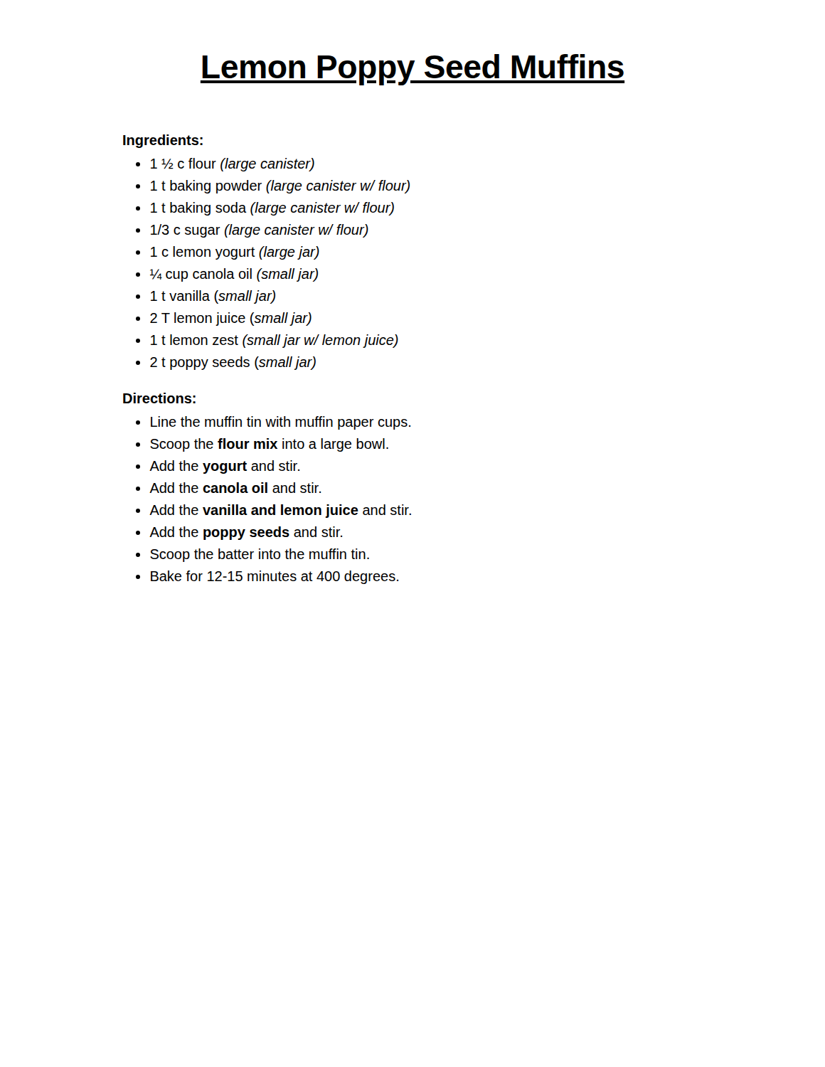Lemon Poppy Seed Muffins
Ingredients:
1 ½ c flour (large canister)
1 t baking powder (large canister w/ flour)
1 t baking soda (large canister w/ flour)
1/3 c sugar (large canister w/ flour)
1 c lemon yogurt (large jar)
¼ cup canola oil (small jar)
1 t vanilla (small jar)
2 T lemon juice (small jar)
1 t lemon zest (small jar w/ lemon juice)
2 t poppy seeds (small jar)
Directions:
Line the muffin tin with muffin paper cups.
Scoop the flour mix into a large bowl.
Add the yogurt and stir.
Add the canola oil and stir.
Add the vanilla and lemon juice and stir.
Add the poppy seeds and stir.
Scoop the batter into the muffin tin.
Bake for 12-15 minutes at 400 degrees.